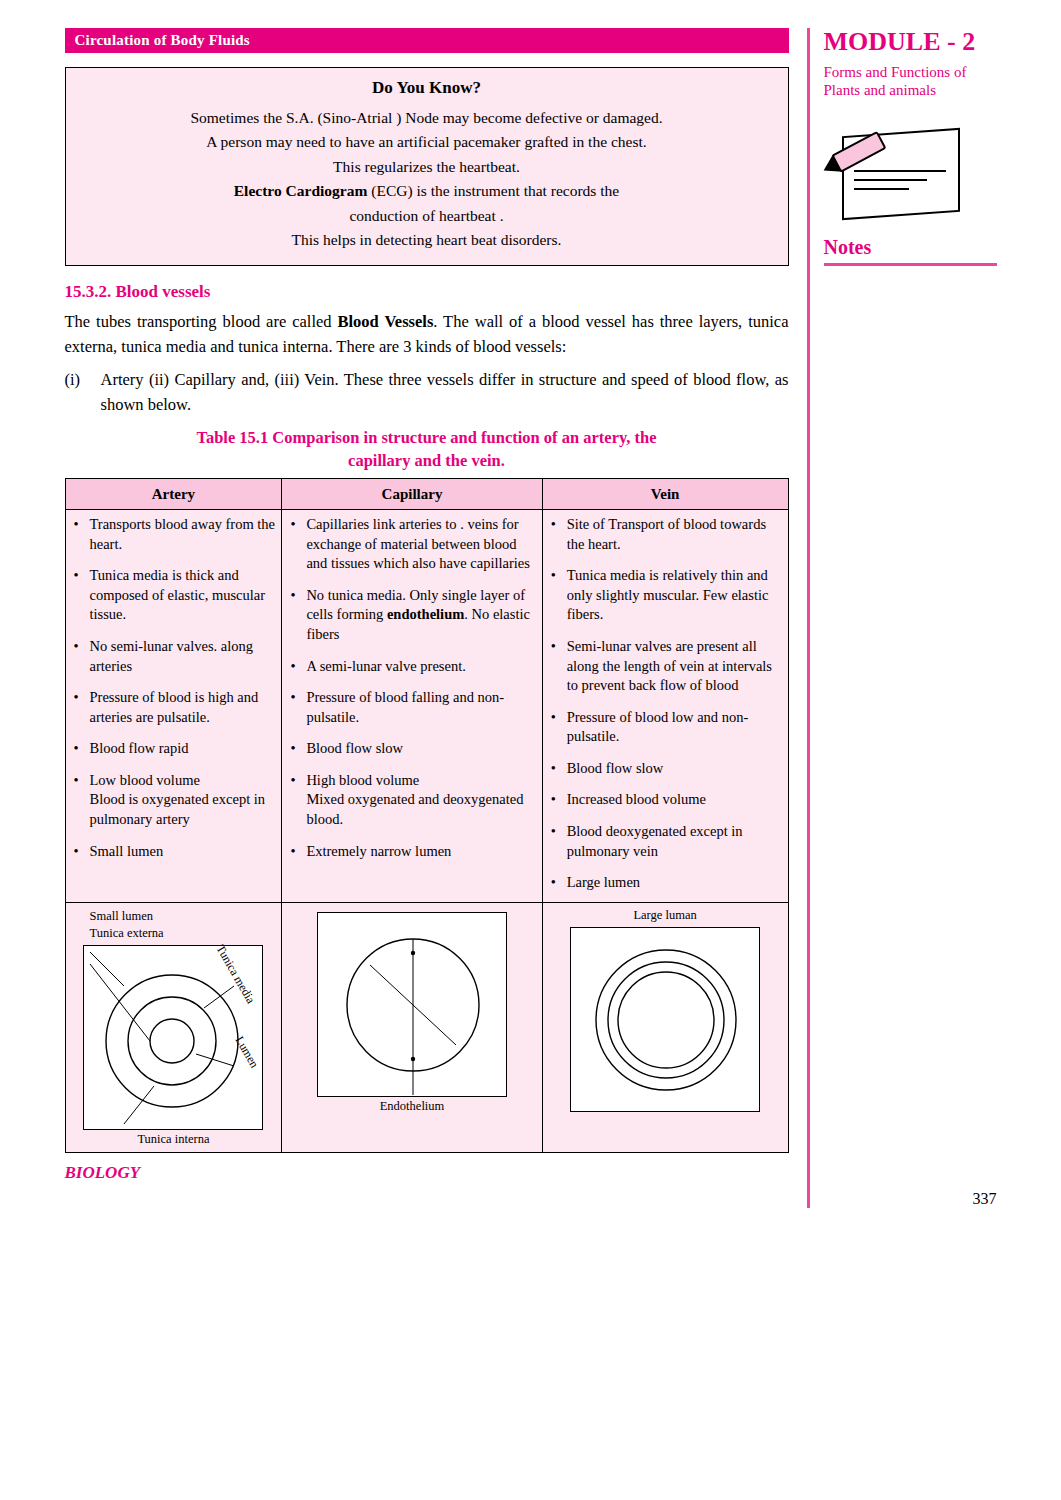Circulation of Body Fluids
Do You Know?
Sometimes the S.A. (Sino-Atrial ) Node may become defective or damaged.
A person may need to have an artificial pacemaker grafted in the chest.
This regularizes the heartbeat.
Electro Cardiogram (ECG) is the instrument that records the
conduction of heartbeat .
This helps in detecting heart beat disorders.
15.3.2. Blood vessels
The tubes transporting blood are called Blood Vessels. The wall of a blood vessel has three layers, tunica externa, tunica media and tunica interna. There are 3 kinds of blood vessels:
(i) Artery (ii) Capillary and, (iii) Vein. These three vessels differ in structure and speed of blood flow, as shown below.
Table 15.1 Comparison in structure and function of an artery, the
capillary and the vein.
| Artery | Capillary | Vein |
| --- | --- | --- |
| Transports blood away from the heart. Tunica media is thick and composed of elastic, muscular tissue. No semi-lunar valves. along arteries Pressure of blood is high and arteries are pulsatile. Blood flow rapid Low blood volume Blood is oxygenated except in pulmonary artery Small lumen | Capillaries link arteries to . veins for exchange of material between blood and tissues which also have capillaries No tunica media. Only single layer of cells forming endothelium . No elastic fibers A semi-lunar valve present. Pressure of blood falling and non-pulsatile. Blood flow slow High blood volume Mixed oxygenated and deoxygenated blood. Extremely narrow lumen | Site of Transport of blood towards the heart. Tunica media is relatively thin and only slightly muscular. Few elastic fibers. Semi-lunar valves are present all along the length of vein at intervals to prevent back flow of blood Pressure of blood low and non-pulsatile. Blood flow slow Increased blood volume Blood deoxygenated except in pulmonary vein Large lumen |
| Small lumen Tunica externa Tunica media Lumen Tunica interna | Endothelium | Large luman |
BIOLOGY
MODULE - 2
Forms and Functions of
Plants and animals
Notes
337